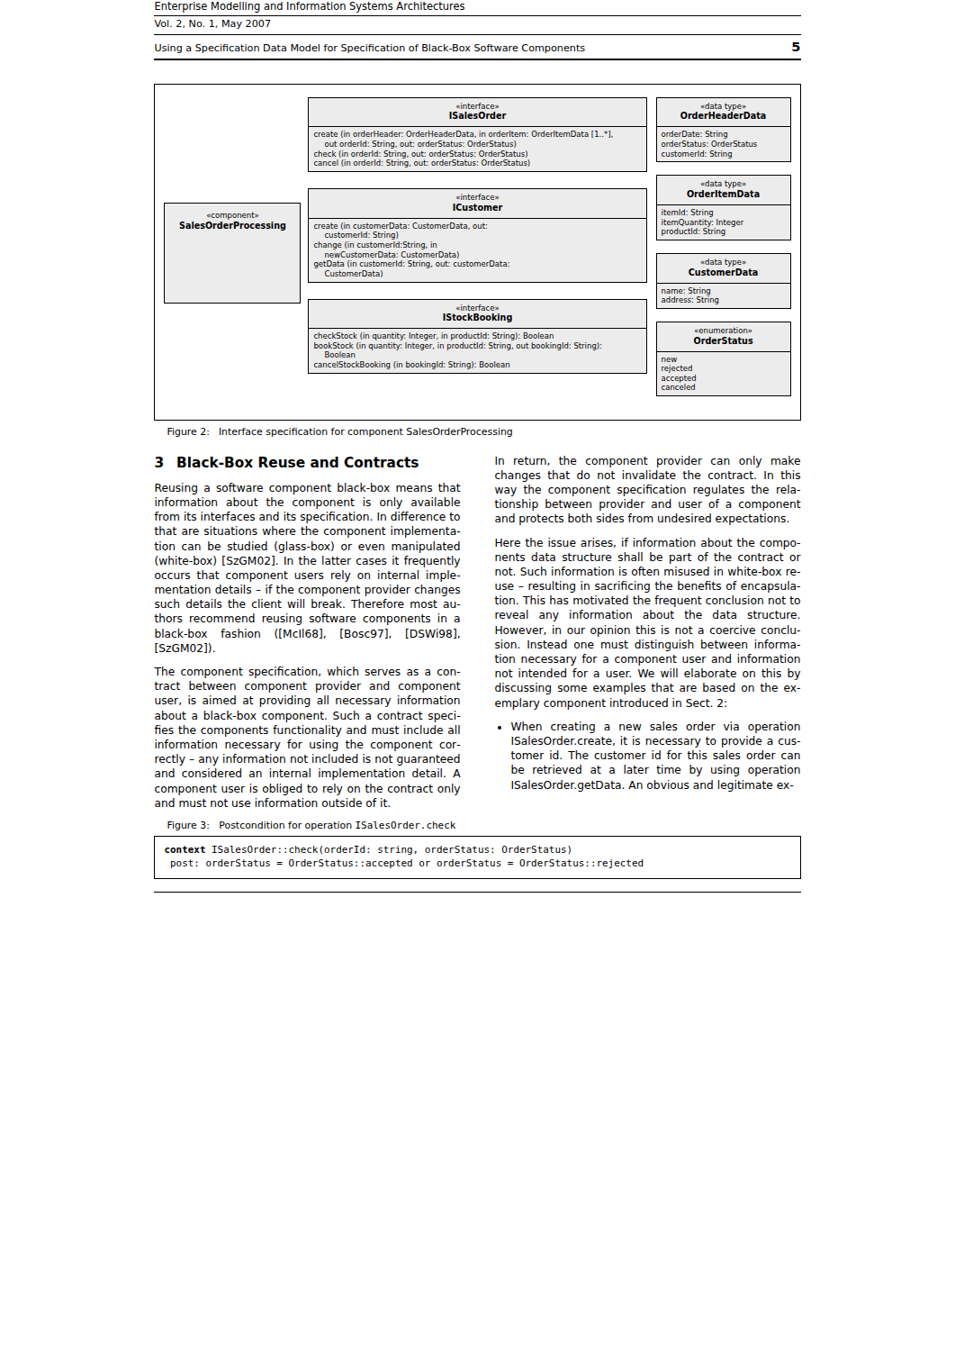Enterprise Modelling and Information Systems Architectures
Vol. 2, No. 1, May 2007
Using a Specification Data Model for Specification of Black-Box Software Components 5
«component»
SalesOrderProcessing
| «interface» ISalesOrder |
| create (in orderHeader: OrderHeaderData, in orderItem: OrderItemData [1..*], out orderId: String, out: orderStatus: OrderStatus) check (in orderId: String, out: orderStatus: OrderStatus) cancel (in orderId: String, out: orderStatus: OrderStatus) |
| «interface» ICustomer |
| create (in customerData: CustomerData, out: customerId: String) change (in customerId:String, in newCustomerData: CustomerData) getData (in customerId: String, out: customerData: CustomerData) |
| «interface» IStockBooking |
| checkStock (in quantity: Integer, in productId: String): Boolean bookStock (in quantity: Integer, in productId: String, out bookingId: String): Boolean cancelStockBooking (in bookingId: String): Boolean |
| «data type» OrderHeaderData |
| orderDate: String orderStatus: OrderStatus customerId: String |
| «data type» OrderItemData |
| itemId: String itemQuantity: Integer productId: String |
| «data type» CustomerData |
| name: String address: String |
| «enumeration» OrderStatus |
| new rejected accepted canceled |
Figure 2: Interface specification for component SalesOrderProcessing
3 Black-Box Reuse and Contracts
Reusing a software component black-box means that information about the component is only available from its interfaces and its specification. In difference to that are situations where the component implementation can be studied (glass-box) or even manipulated (white-box) [SzGM02]. In the latter cases it frequently occurs that component users rely on internal implementation details – if the component provider changes such details the client will break. Therefore most authors recommend reusing software components in a black-box fashion ([McIl68], [Bosc97], [DSWi98], [SzGM02]).
The component specification, which serves as a contract between component provider and component user, is aimed at providing all necessary information about a black-box component. Such a contract specifies the components functionality and must include all information necessary for using the component correctly – any information not included is not guaranteed and considered an internal implementation detail. A component user is obliged to rely on the contract only and must not use information outside of it.
In return, the component provider can only make changes that do not invalidate the contract. In this way the component specification regulates the relationship between provider and user of a component and protects both sides from undesired expectations.
Here the issue arises, if information about the components data structure shall be part of the contract or not. Such information is often misused in white-box reuse – resulting in sacrificing the benefits of encapsulation. This has motivated the frequent conclusion not to reveal any information about the data structure. However, in our opinion this is not a coercive conclusion. Instead one must distinguish between information necessary for a component user and information not intended for a user. We will elaborate on this by discussing some examples that are based on the exemplary component introduced in Sect. 2:
When creating a new sales order via operation ISalesOrder.create, it is necessary to provide a customer id. The customer id for this sales order can be retrieved at a later time by using operation ISalesOrder.getData. An obvious and legitimate ex-
Figure 3: Postcondition for operation ISalesOrder.check
context ISalesOrder::check(orderId: string, orderStatus: OrderStatus)
post: orderStatus = OrderStatus::accepted or orderStatus = OrderStatus::rejected